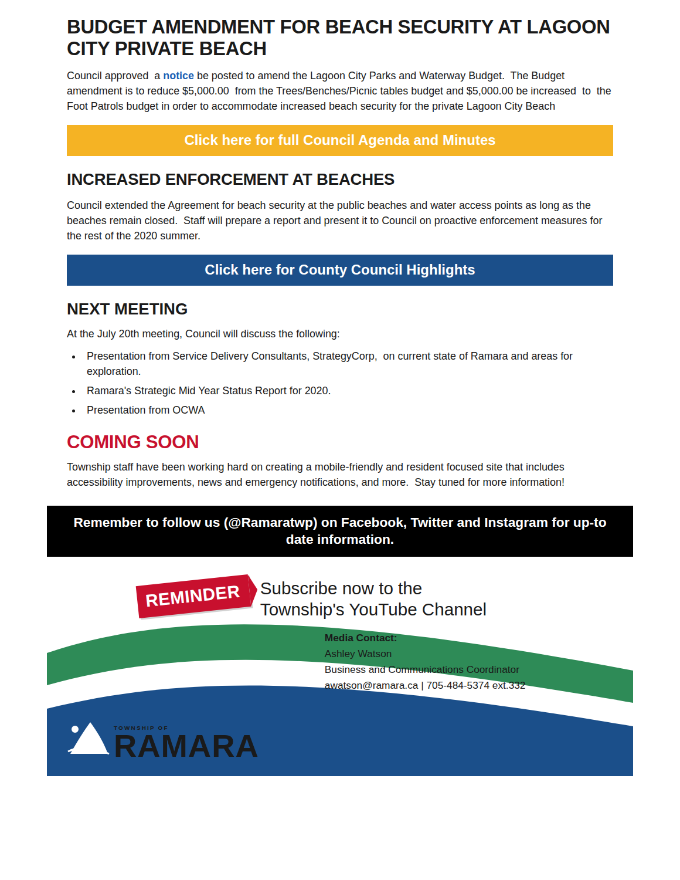Budget Amendment for Beach Security at Lagoon City Private Beach
Council approved a notice be posted to amend the Lagoon City Parks and Waterway Budget. The Budget amendment is to reduce $5,000.00 from the Trees/Benches/Picnic tables budget and $5,000.00 be increased to the Foot Patrols budget in order to accommodate increased beach security for the private Lagoon City Beach
Click here for full Council Agenda and Minutes
Increased Enforcement at Beaches
Council extended the Agreement for beach security at the public beaches and water access points as long as the beaches remain closed. Staff will prepare a report and present it to Council on proactive enforcement measures for the rest of the 2020 summer.
Click here for County Council Highlights
Next Meeting
At the July 20th meeting, Council will discuss the following:
Presentation from Service Delivery Consultants, StrategyCorp, on current state of Ramara and areas for exploration.
Ramara's Strategic Mid Year Status Report for 2020.
Presentation from OCWA
Coming Soon
Township staff have been working hard on creating a mobile-friendly and resident focused site that includes accessibility improvements, news and emergency notifications, and more. Stay tuned for more information!
Remember to follow us (@Ramaratwp) on Facebook, Twitter and Instagram for up-to date information.
REMINDER
Subscribe now to the
Township's YouTube Channel
Media Contact:
Ashley Watson
Business and Communications Coordinator
awatson@ramara.ca | 705-484-5374 ext.332
Township of
Ramara